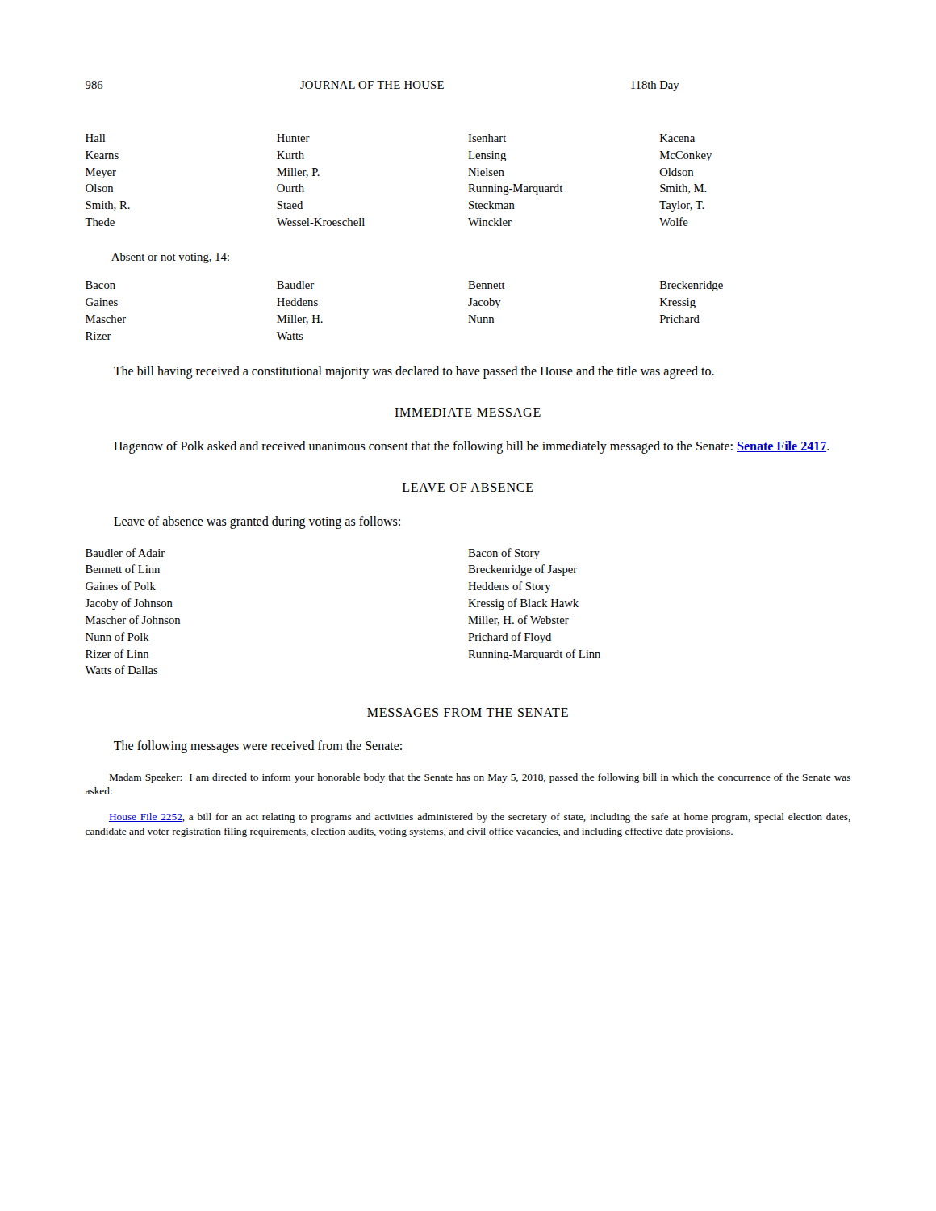986
JOURNAL OF THE HOUSE
118th Day
| Hall | Hunter | Isenhart | Kacena |
| Kearns | Kurth | Lensing | McConkey |
| Meyer | Miller, P. | Nielsen | Oldson |
| Olson | Ourth | Running-Marquardt | Smith, M. |
| Smith, R. | Staed | Steckman | Taylor, T. |
| Thede | Wessel-Kroeschell | Winckler | Wolfe |
Absent or not voting, 14:
| Bacon | Baudler | Bennett | Breckenridge |
| Gaines | Heddens | Jacoby | Kressig |
| Mascher | Miller, H. | Nunn | Prichard |
| Rizer | Watts | | |
The bill having received a constitutional majority was declared to have passed the House and the title was agreed to.
IMMEDIATE MESSAGE
Hagenow of Polk asked and received unanimous consent that the following bill be immediately messaged to the Senate: Senate File 2417.
LEAVE OF ABSENCE
Leave of absence was granted during voting as follows:
| Baudler of Adair | Bacon of Story |
| Bennett of Linn | Breckenridge of Jasper |
| Gaines of Polk | Heddens of Story |
| Jacoby of Johnson | Kressig of Black Hawk |
| Mascher of Johnson | Miller, H. of Webster |
| Nunn of Polk | Prichard of Floyd |
| Rizer of Linn | Running-Marquardt of Linn |
| Watts of Dallas | |
MESSAGES FROM THE SENATE
The following messages were received from the Senate:
Madam Speaker: I am directed to inform your honorable body that the Senate has on May 5, 2018, passed the following bill in which the concurrence of the Senate was asked:
House File 2252, a bill for an act relating to programs and activities administered by the secretary of state, including the safe at home program, special election dates, candidate and voter registration filing requirements, election audits, voting systems, and civil office vacancies, and including effective date provisions.